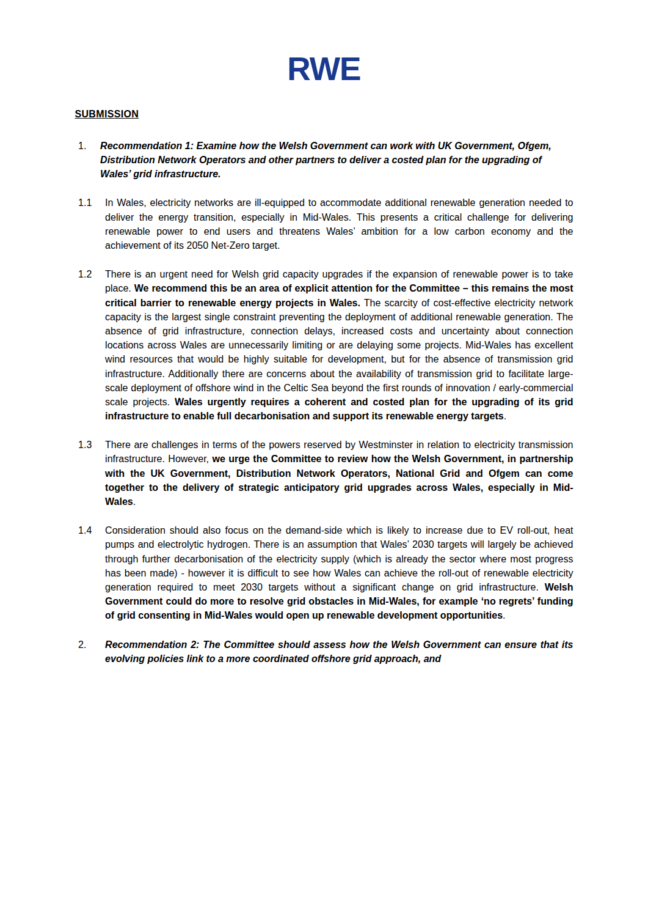RWE
SUBMISSION
Recommendation 1: Examine how the Welsh Government can work with UK Government, Ofgem, Distribution Network Operators and other partners to deliver a costed plan for the upgrading of Wales’ grid infrastructure.
1.1
In Wales, electricity networks are ill-equipped to accommodate additional renewable generation needed to deliver the energy transition, especially in Mid-Wales. This presents a critical challenge for delivering renewable power to end users and threatens Wales’ ambition for a low carbon economy and the achievement of its 2050 Net-Zero target.
1.2
There is an urgent need for Welsh grid capacity upgrades if the expansion of renewable power is to take place. We recommend this be an area of explicit attention for the Committee – this remains the most critical barrier to renewable energy projects in Wales. The scarcity of cost-effective electricity network capacity is the largest single constraint preventing the deployment of additional renewable generation. The absence of grid infrastructure, connection delays, increased costs and uncertainty about connection locations across Wales are unnecessarily limiting or are delaying some projects. Mid-Wales has excellent wind resources that would be highly suitable for development, but for the absence of transmission grid infrastructure. Additionally there are concerns about the availability of transmission grid to facilitate large-scale deployment of offshore wind in the Celtic Sea beyond the first rounds of innovation / early-commercial scale projects. Wales urgently requires a coherent and costed plan for the upgrading of its grid infrastructure to enable full decarbonisation and support its renewable energy targets.
1.3
There are challenges in terms of the powers reserved by Westminster in relation to electricity transmission infrastructure. However, we urge the Committee to review how the Welsh Government, in partnership with the UK Government, Distribution Network Operators, National Grid and Ofgem can come together to the delivery of strategic anticipatory grid upgrades across Wales, especially in Mid-Wales.
1.4
Consideration should also focus on the demand-side which is likely to increase due to EV roll-out, heat pumps and electrolytic hydrogen. There is an assumption that Wales’ 2030 targets will largely be achieved through further decarbonisation of the electricity supply (which is already the sector where most progress has been made) - however it is difficult to see how Wales can achieve the roll-out of renewable electricity generation required to meet 2030 targets without a significant change on grid infrastructure. Welsh Government could do more to resolve grid obstacles in Mid-Wales, for example ‘no regrets’ funding of grid consenting in Mid-Wales would open up renewable development opportunities.
2.
Recommendation 2: The Committee should assess how the Welsh Government can ensure that its evolving policies link to a more coordinated offshore grid approach, and